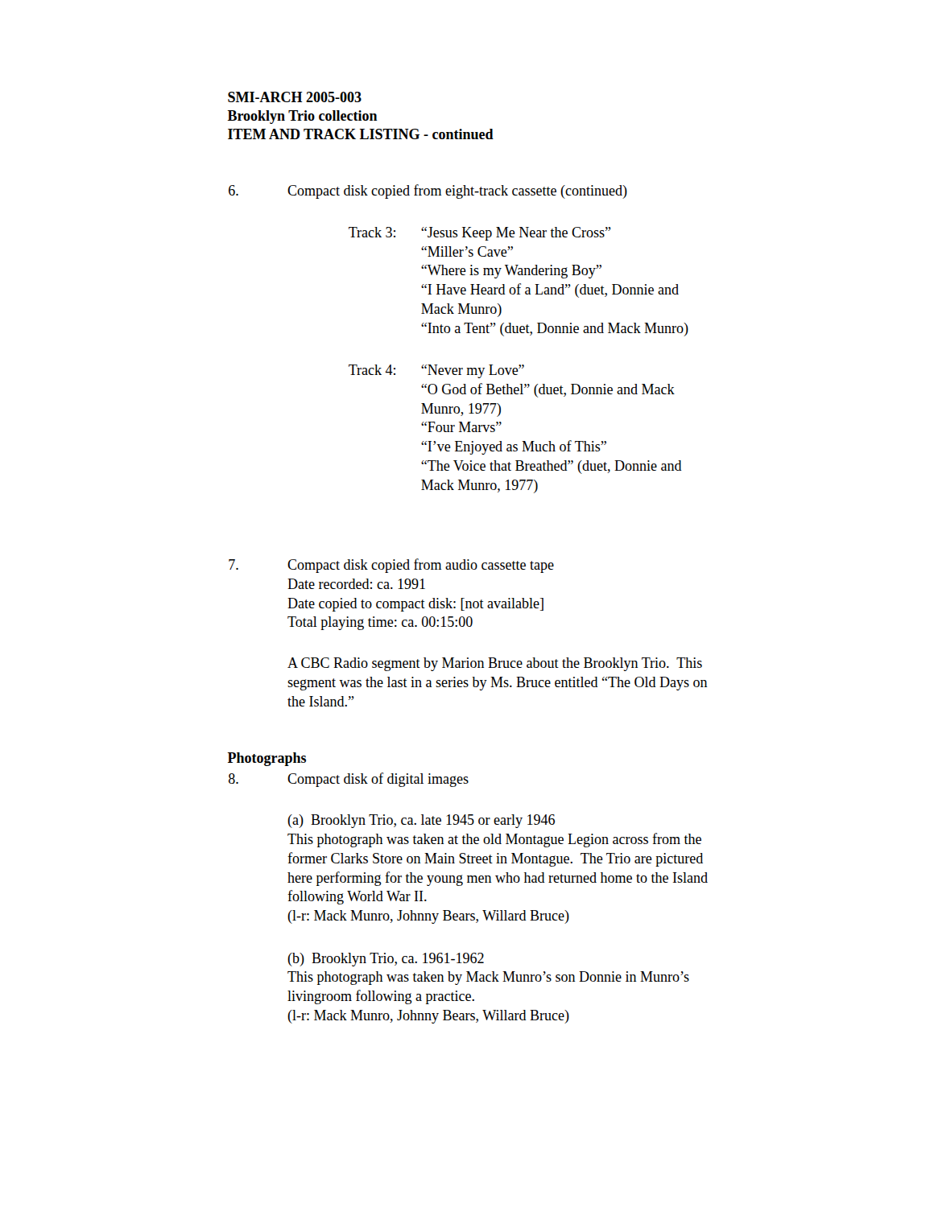SMI-ARCH 2005-003
Brooklyn Trio collection
ITEM AND TRACK LISTING - continued
6.
Compact disk copied from eight-track cassette (continued)
Track 3:
“Jesus Keep Me Near the Cross”
“Miller’s Cave”
“Where is my Wandering Boy”
“I Have Heard of a Land” (duet, Donnie and Mack Munro)
“Into a Tent” (duet, Donnie and Mack Munro)
Track 4:
“Never my Love”
“O God of Bethel” (duet, Donnie and Mack Munro, 1977)
“Four Marvs”
“I’ve Enjoyed as Much of This”
“The Voice that Breathed” (duet, Donnie and Mack Munro, 1977)
7.
Compact disk copied from audio cassette tape
Date recorded: ca. 1991
Date copied to compact disk: [not available]
Total playing time: ca. 00:15:00
A CBC Radio segment by Marion Bruce about the Brooklyn Trio. This segment was the last in a series by Ms. Bruce entitled “The Old Days on the Island.”
Photographs
8.
Compact disk of digital images
(a) Brooklyn Trio, ca. late 1945 or early 1946
This photograph was taken at the old Montague Legion across from the former Clarks Store on Main Street in Montague. The Trio are pictured here performing for the young men who had returned home to the Island following World War II.
(l-r: Mack Munro, Johnny Bears, Willard Bruce)
(b) Brooklyn Trio, ca. 1961-1962
This photograph was taken by Mack Munro’s son Donnie in Munro’s livingroom following a practice.
(l-r: Mack Munro, Johnny Bears, Willard Bruce)